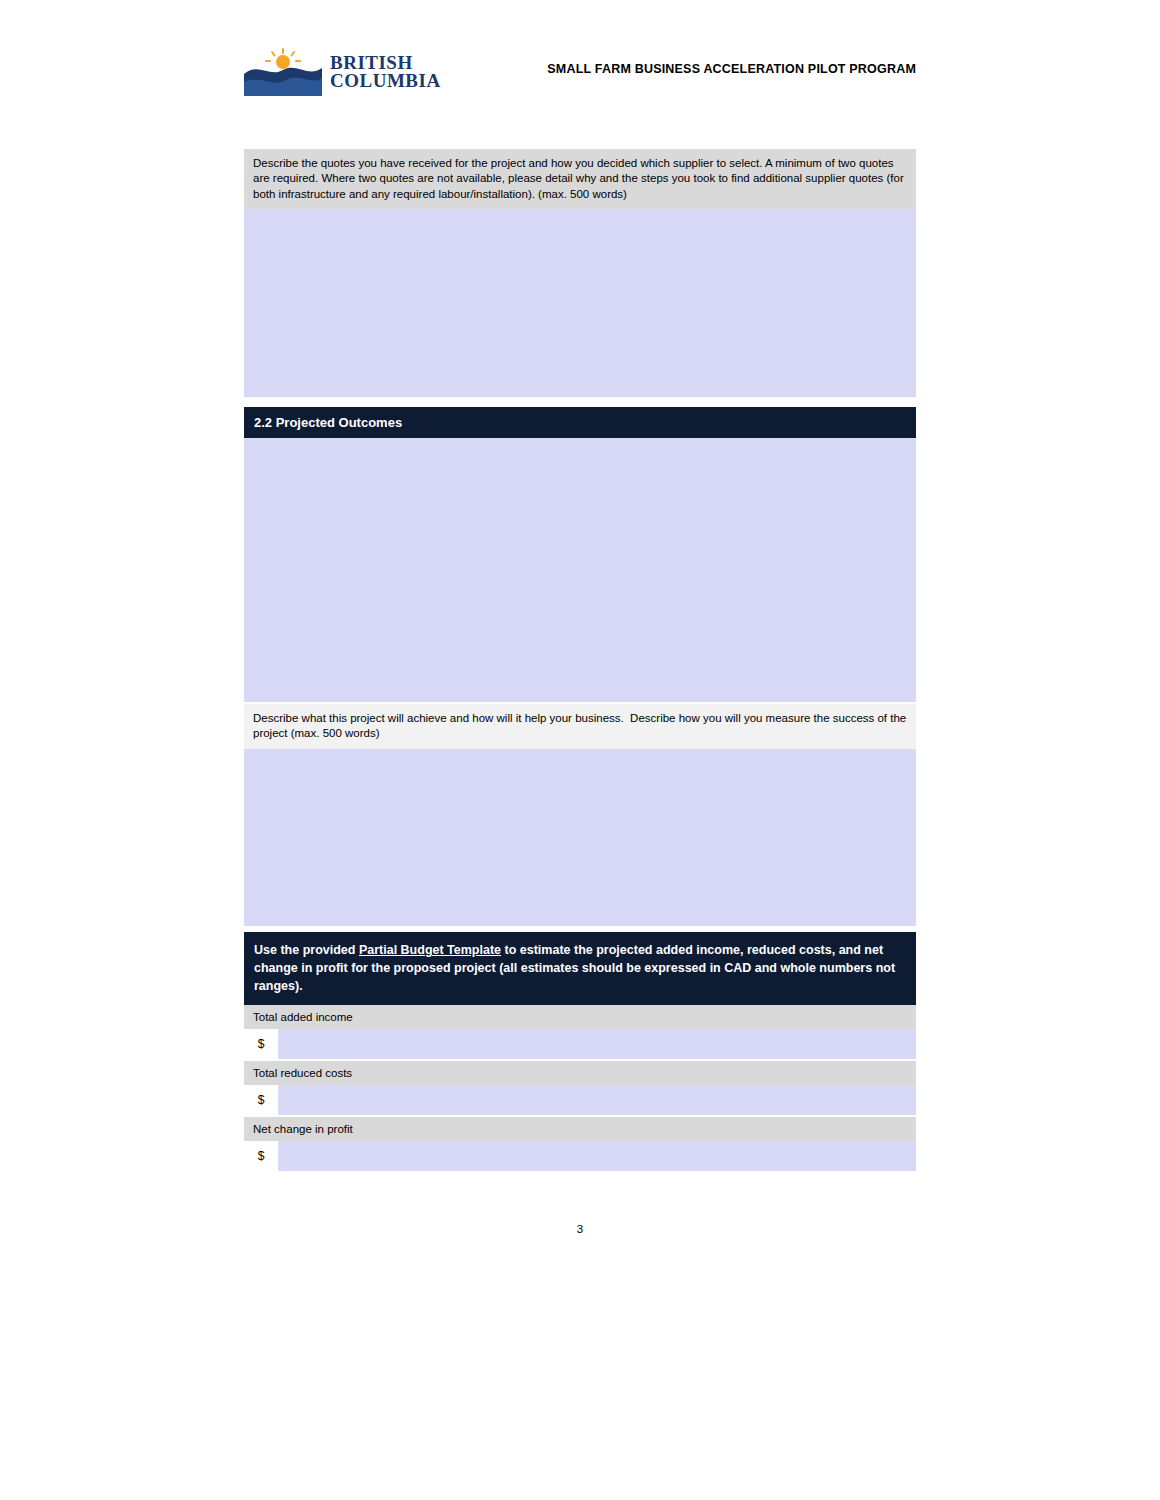BRITISHCOLUMBIA
SMALL FARM BUSINESS ACCELERATION PILOT PROGRAM
Describe the quotes you have received for the project and how you decided which supplier to select. A minimum of two quotes are required. Where two quotes are not available, please detail why and the steps you took to find additional supplier quotes (for both infrastructure and any required labour/installation). (max. 500 words)
2.2 Projected Outcomes
Describe what this project will achieve and how will it help your business. Describe how you will you measure the success of the project (max. 500 words)
Use the provided Partial Budget Template to estimate the projected added income, reduced costs, and net change in profit for the proposed project (all estimates should be expressed in CAD and whole numbers not ranges).
Total added income
$
Total reduced costs
$
Net change in profit
$
3